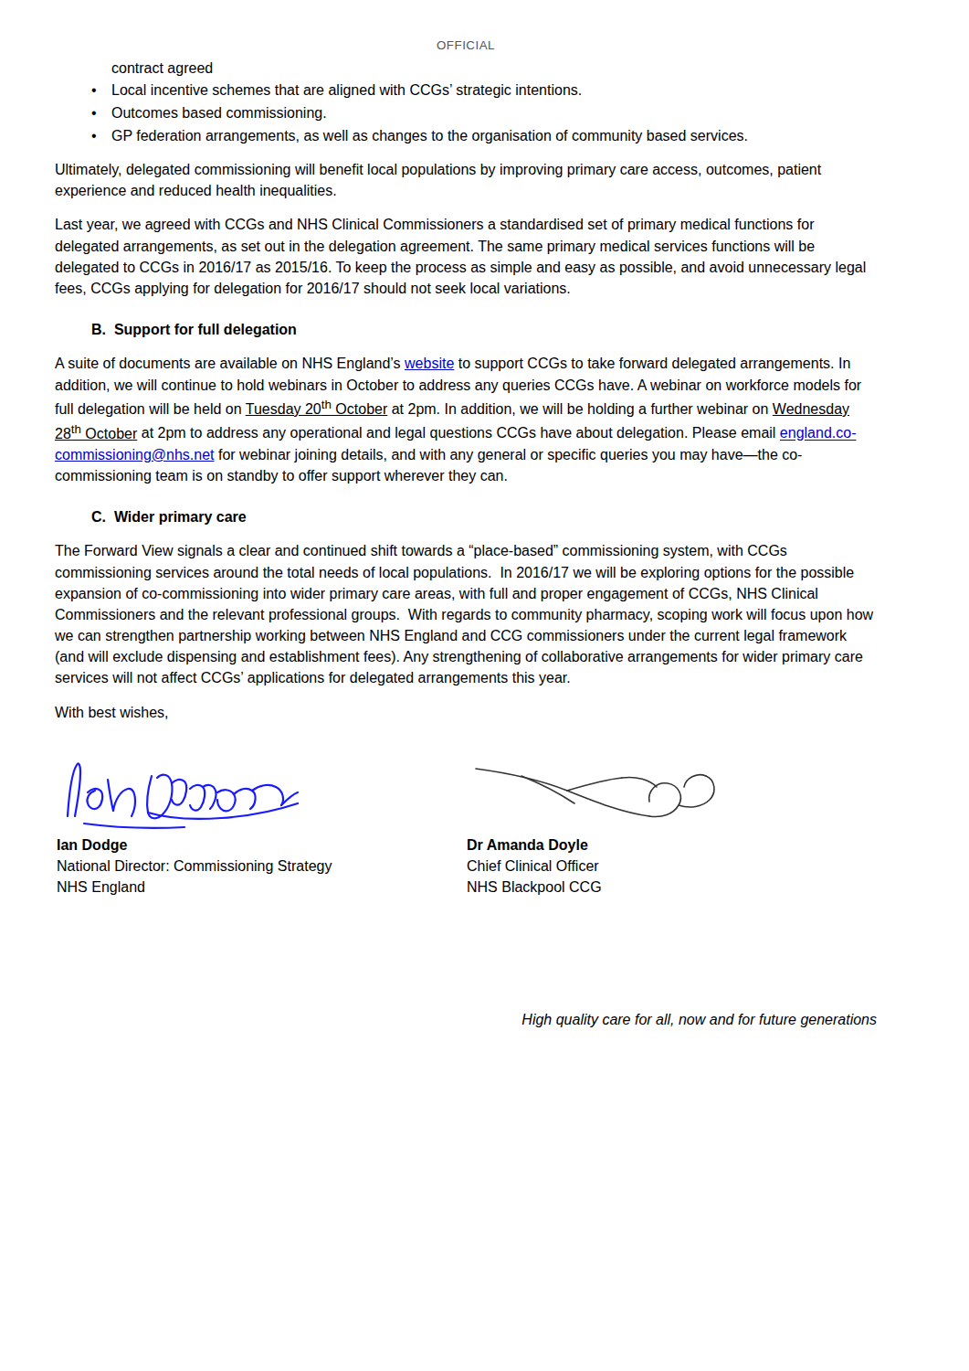OFFICIAL
contract agreed
Local incentive schemes that are aligned with CCGs’ strategic intentions.
Outcomes based commissioning.
GP federation arrangements, as well as changes to the organisation of community based services.
Ultimately, delegated commissioning will benefit local populations by improving primary care access, outcomes, patient experience and reduced health inequalities.
Last year, we agreed with CCGs and NHS Clinical Commissioners a standardised set of primary medical functions for delegated arrangements, as set out in the delegation agreement. The same primary medical services functions will be delegated to CCGs in 2016/17 as 2015/16. To keep the process as simple and easy as possible, and avoid unnecessary legal fees, CCGs applying for delegation for 2016/17 should not seek local variations.
B. Support for full delegation
A suite of documents are available on NHS England’s website to support CCGs to take forward delegated arrangements. In addition, we will continue to hold webinars in October to address any queries CCGs have. A webinar on workforce models for full delegation will be held on Tuesday 20th October at 2pm. In addition, we will be holding a further webinar on Wednesday 28th October at 2pm to address any operational and legal questions CCGs have about delegation. Please email england.co-commissioning@nhs.net for webinar joining details, and with any general or specific queries you may have—the co-commissioning team is on standby to offer support wherever they can.
C. Wider primary care
The Forward View signals a clear and continued shift towards a “place-based” commissioning system, with CCGs commissioning services around the total needs of local populations. In 2016/17 we will be exploring options for the possible expansion of co-commissioning into wider primary care areas, with full and proper engagement of CCGs, NHS Clinical Commissioners and the relevant professional groups. With regards to community pharmacy, scoping work will focus upon how we can strengthen partnership working between NHS England and CCG commissioners under the current legal framework (and will exclude dispensing and establishment fees). Any strengthening of collaborative arrangements for wider primary care services will not affect CCGs’ applications for delegated arrangements this year.
With best wishes,
| Ian Dodge National Director: Commissioning Strategy NHS England | Dr Amanda Doyle Chief Clinical Officer NHS Blackpool CCG |
High quality care for all, now and for future generations